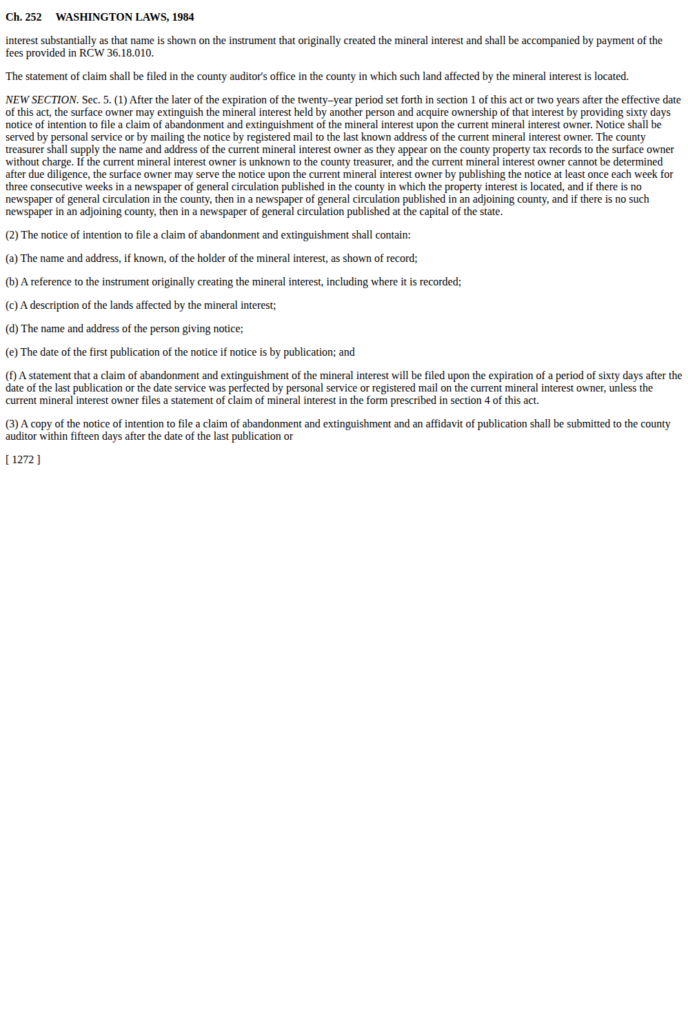Ch. 252 WASHINGTON LAWS, 1984
interest substantially as that name is shown on the instrument that originally created the mineral interest and shall be accompanied by payment of the fees provided in RCW 36.18.010.
The statement of claim shall be filed in the county auditor's office in the county in which such land affected by the mineral interest is located.
NEW SECTION. Sec. 5. (1) After the later of the expiration of the twenty–year period set forth in section 1 of this act or two years after the effective date of this act, the surface owner may extinguish the mineral interest held by another person and acquire ownership of that interest by providing sixty days notice of intention to file a claim of abandonment and extinguishment of the mineral interest upon the current mineral interest owner. Notice shall be served by personal service or by mailing the notice by registered mail to the last known address of the current mineral interest owner. The county treasurer shall supply the name and address of the current mineral interest owner as they appear on the county property tax records to the surface owner without charge. If the current mineral interest owner is unknown to the county treasurer, and the current mineral interest owner cannot be determined after due diligence, the surface owner may serve the notice upon the current mineral interest owner by publishing the notice at least once each week for three consecutive weeks in a newspaper of general circulation published in the county in which the property interest is located, and if there is no newspaper of general circulation in the county, then in a newspaper of general circulation published in an adjoining county, and if there is no such newspaper in an adjoining county, then in a newspaper of general circulation published at the capital of the state.
(2) The notice of intention to file a claim of abandonment and extinguishment shall contain:
(a) The name and address, if known, of the holder of the mineral interest, as shown of record;
(b) A reference to the instrument originally creating the mineral interest, including where it is recorded;
(c) A description of the lands affected by the mineral interest;
(d) The name and address of the person giving notice;
(e) The date of the first publication of the notice if notice is by publication; and
(f) A statement that a claim of abandonment and extinguishment of the mineral interest will be filed upon the expiration of a period of sixty days after the date of the last publication or the date service was perfected by personal service or registered mail on the current mineral interest owner, unless the current mineral interest owner files a statement of claim of mineral interest in the form prescribed in section 4 of this act.
(3) A copy of the notice of intention to file a claim of abandonment and extinguishment and an affidavit of publication shall be submitted to the county auditor within fifteen days after the date of the last publication or
[ 1272 ]